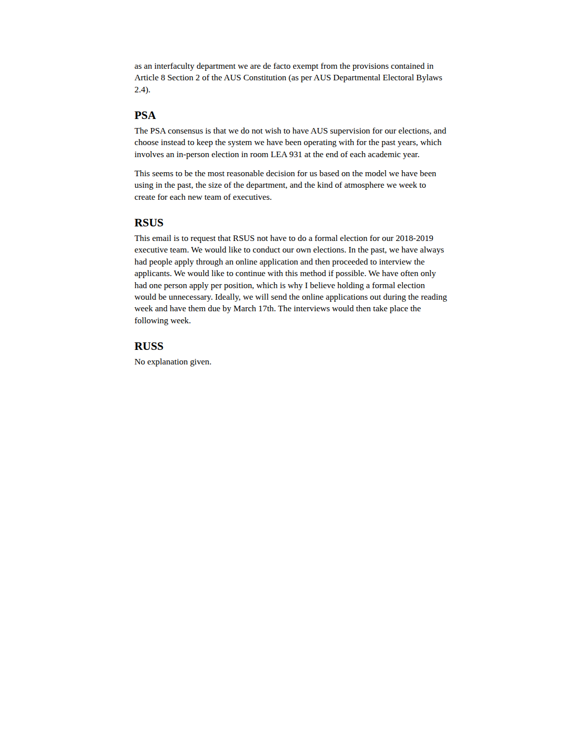as an interfaculty department we are de facto exempt from the provisions contained in Article 8 Section 2 of the AUS Constitution (as per AUS Departmental Electoral Bylaws 2.4).
PSA
The PSA consensus is that we do not wish to have AUS supervision for our elections, and choose instead to keep the system we have been operating with for the past years, which involves an in-person election in room LEA 931 at the end of each academic year.
This seems to be the most reasonable decision for us based on the model we have been using in the past, the size of the department, and the kind of atmosphere we week to create for each new team of executives.
RSUS
This email is to request that RSUS not have to do a formal election for our 2018-2019 executive team. We would like to conduct our own elections. In the past, we have always had people apply through an online application and then proceeded to interview the applicants. We would like to continue with this method if possible. We have often only had one person apply per position, which is why I believe holding a formal election would be unnecessary. Ideally, we will send the online applications out during the reading week and have them due by March 17th. The interviews would then take place the following week.
RUSS
No explanation given.